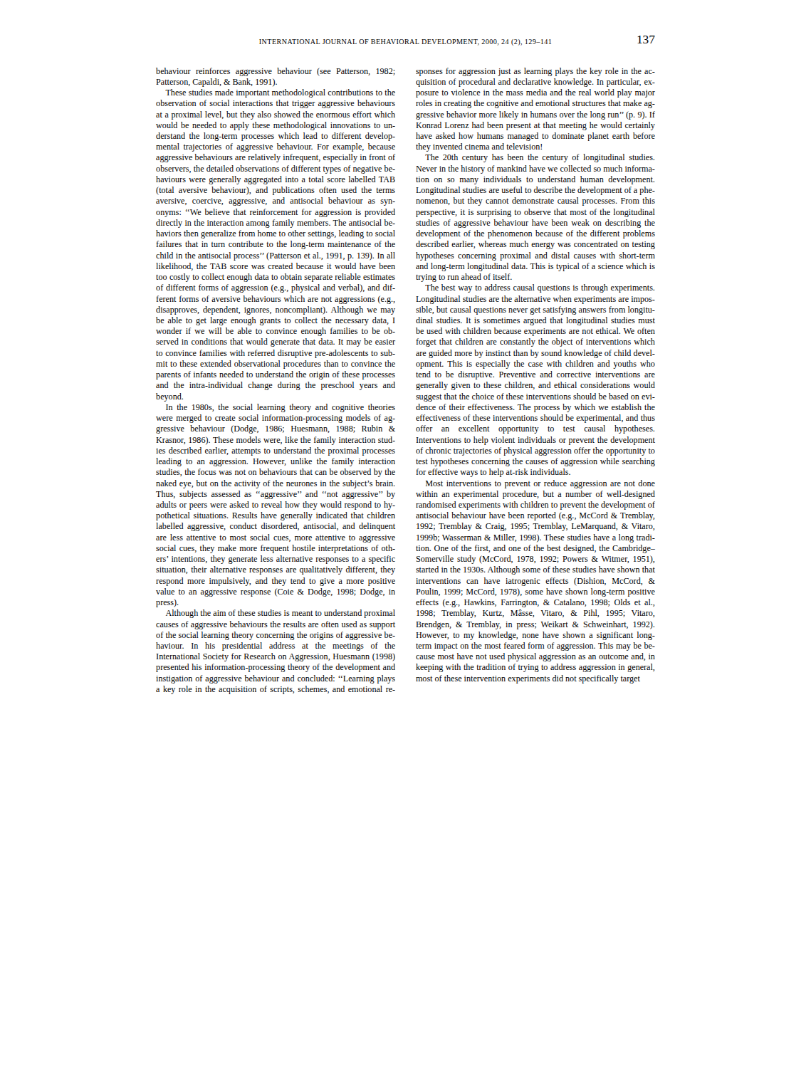INTERNATIONAL JOURNAL OF BEHAVIORAL DEVELOPMENT, 2000, 24 (2), 129–141
137
behaviour reinforces aggressive behaviour (see Patterson, 1982; Patterson, Capaldi, & Bank, 1991).
These studies made important methodological contributions to the observation of social interactions that trigger aggressive behaviours at a proximal level, but they also showed the enormous effort which would be needed to apply these methodological innovations to understand the long-term processes which lead to different developmental trajectories of aggressive behaviour. For example, because aggressive behaviours are relatively infrequent, especially in front of observers, the detailed observations of different types of negative behaviours were generally aggregated into a total score labelled TAB (total aversive behaviour), and publications often used the terms aversive, coercive, aggressive, and antisocial behaviour as synonyms: ‘‘We believe that reinforcement for aggression is provided directly in the interaction among family members. The antisocial behaviors then generalize from home to other settings, leading to social failures that in turn contribute to the long-term maintenance of the child in the antisocial process’’ (Patterson et al., 1991, p. 139). In all likelihood, the TAB score was created because it would have been too costly to collect enough data to obtain separate reliable estimates of different forms of aggression (e.g., physical and verbal), and different forms of aversive behaviours which are not aggressions (e.g., disapproves, dependent, ignores, noncompliant). Although we may be able to get large enough grants to collect the necessary data, I wonder if we will be able to convince enough families to be observed in conditions that would generate that data. It may be easier to convince families with referred disruptive pre-adolescents to submit to these extended observational procedures than to convince the parents of infants needed to understand the origin of these processes and the intra-individual change during the preschool years and beyond.
In the 1980s, the social learning theory and cognitive theories were merged to create social information-processing models of aggressive behaviour (Dodge, 1986; Huesmann, 1988; Rubin & Krasnor, 1986). These models were, like the family interaction studies described earlier, attempts to understand the proximal processes leading to an aggression. However, unlike the family interaction studies, the focus was not on behaviours that can be observed by the naked eye, but on the activity of the neurones in the subject’s brain. Thus, subjects assessed as ‘‘aggressive’’ and ‘‘not aggressive’’ by adults or peers were asked to reveal how they would respond to hypothetical situations. Results have generally indicated that children labelled aggressive, conduct disordered, antisocial, and delinquent are less attentive to most social cues, more attentive to aggressive social cues, they make more frequent hostile interpretations of others’ intentions, they generate less alternative responses to a specific situation, their alternative responses are qualitatively different, they respond more impulsively, and they tend to give a more positive value to an aggressive response (Coie & Dodge, 1998; Dodge, in press).
Although the aim of these studies is meant to understand proximal causes of aggressive behaviours the results are often used as support of the social learning theory concerning the origins of aggressive behaviour. In his presidential address at the meetings of the International Society for Research on Aggression, Huesmann (1998) presented his information-processing theory of the development and instigation of aggressive behaviour and concluded: ‘‘Learning plays a key role in the acquisition of scripts, schemes, and emotional responses for aggression just as learning plays the key role in the acquisition of procedural and declarative knowledge. In particular, exposure to violence in the mass media and the real world play major roles in creating the cognitive and emotional structures that make aggressive behavior more likely in humans over the long run’’ (p. 9). If Konrad Lorenz had been present at that meeting he would certainly have asked how humans managed to dominate planet earth before they invented cinema and television!
The 20th century has been the century of longitudinal studies. Never in the history of mankind have we collected so much information on so many individuals to understand human development. Longitudinal studies are useful to describe the development of a phenomenon, but they cannot demonstrate causal processes. From this perspective, it is surprising to observe that most of the longitudinal studies of aggressive behaviour have been weak on describing the development of the phenomenon because of the different problems described earlier, whereas much energy was concentrated on testing hypotheses concerning proximal and distal causes with short-term and long-term longitudinal data. This is typical of a science which is trying to run ahead of itself.
The best way to address causal questions is through experiments. Longitudinal studies are the alternative when experiments are impossible, but causal questions never get satisfying answers from longitudinal studies. It is sometimes argued that longitudinal studies must be used with children because experiments are not ethical. We often forget that children are constantly the object of interventions which are guided more by instinct than by sound knowledge of child development. This is especially the case with children and youths who tend to be disruptive. Preventive and corrective interventions are generally given to these children, and ethical considerations would suggest that the choice of these interventions should be based on evidence of their effectiveness. The process by which we establish the effectiveness of these interventions should be experimental, and thus offer an excellent opportunity to test causal hypotheses. Interventions to help violent individuals or prevent the development of chronic trajectories of physical aggression offer the opportunity to test hypotheses concerning the causes of aggression while searching for effective ways to help at-risk individuals.
Most interventions to prevent or reduce aggression are not done within an experimental procedure, but a number of well-designed randomised experiments with children to prevent the development of antisocial behaviour have been reported (e.g., McCord & Tremblay, 1992; Tremblay & Craig, 1995; Tremblay, LeMarquand, & Vitaro, 1999b; Wasserman & Miller, 1998). These studies have a long tradition. One of the first, and one of the best designed, the Cambridge–Somerville study (McCord, 1978, 1992; Powers & Witmer, 1951), started in the 1930s. Although some of these studies have shown that interventions can have iatrogenic effects (Dishion, McCord, & Poulin, 1999; McCord, 1978), some have shown long-term positive effects (e.g., Hawkins, Farrington, & Catalano, 1998; Olds et al., 1998; Tremblay, Kurtz, Mâsse, Vitaro, & Pihl, 1995; Vitaro, Brendgen, & Tremblay, in press; Weikart & Schweinhart, 1992). However, to my knowledge, none have shown a significant long-term impact on the most feared form of aggression. This may be because most have not used physical aggression as an outcome and, in keeping with the tradition of trying to address aggression in general, most of these intervention experiments did not specifically target